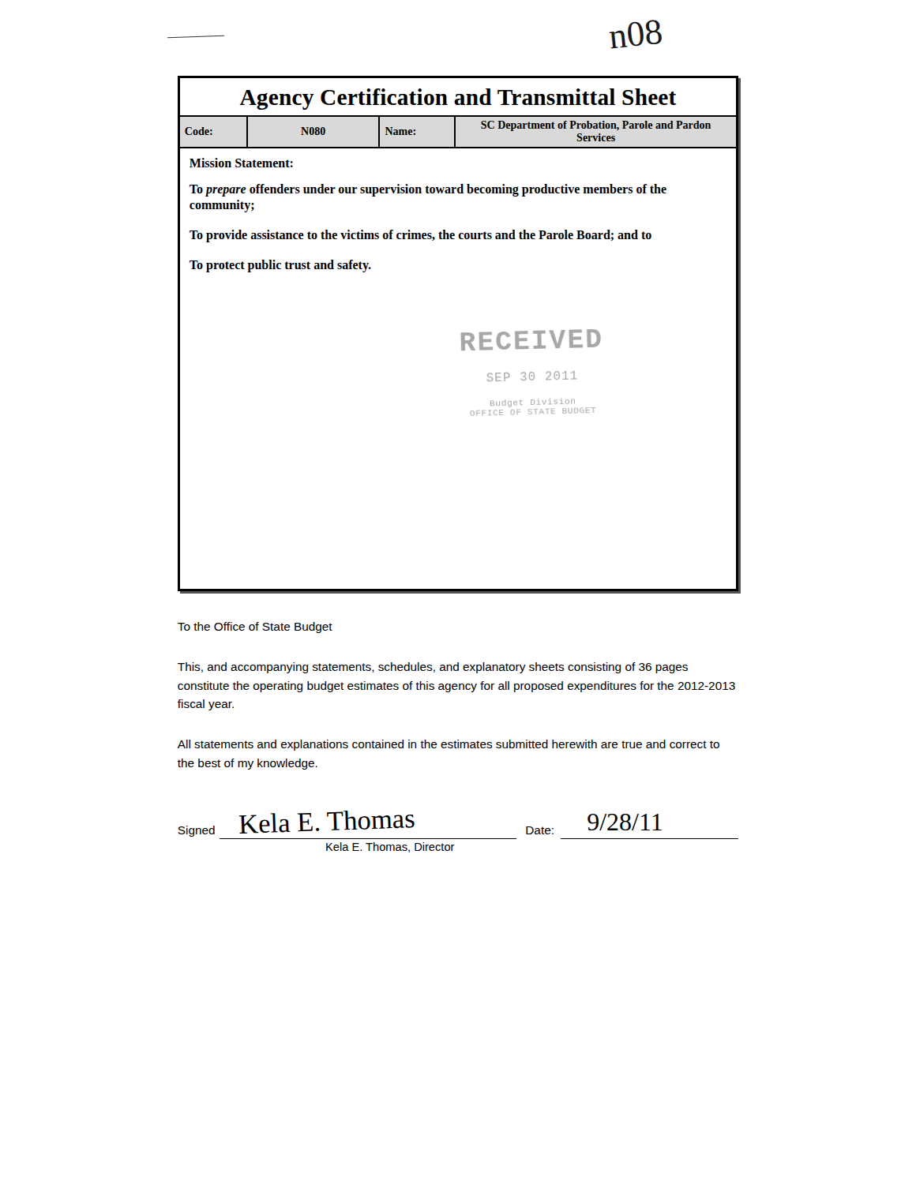n08
Agency Certification and Transmittal Sheet
| Code: | N080 | Name: | SC Department of Probation, Parole and Pardon Services |
Mission Statement:
To prepare offenders under our supervision toward becoming productive members of the community;
To provide assistance to the victims of crimes, the courts and the Parole Board; and to
To protect public trust and safety.
RECEIVED
SEP 30 2011
Budget Division
OFFICE OF STATE BUDGET
To the Office of State Budget
This, and accompanying statements, schedules, and explanatory sheets consisting of 36 pages constitute the operating budget estimates of this agency for all proposed expenditures for the 2012-2013 fiscal year.
All statements and explanations contained in the estimates submitted herewith are true and correct to the best of my knowledge.
Signed
Kela E. Thomas
Date:
9/28/11
Kela E. Thomas, Director